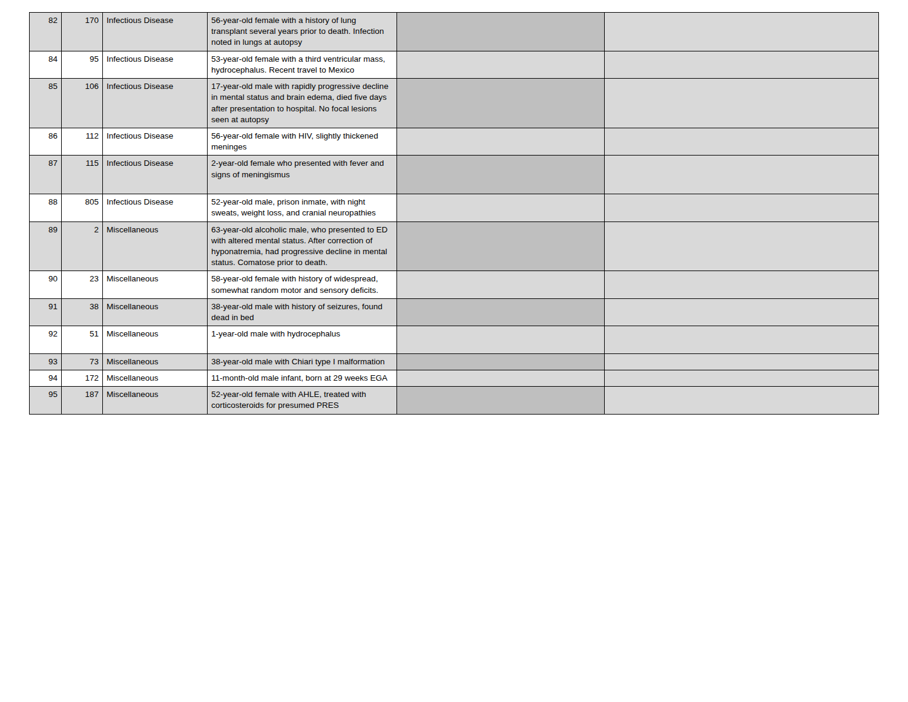| 82 | 170 | Infectious Disease | 56-year-old female with a history of lung transplant several years prior to death. Infection noted in lungs at autopsy | | |
| 84 | 95 | Infectious Disease | 53-year-old female with a third ventricular mass, hydrocephalus. Recent travel to Mexico | | |
| 85 | 106 | Infectious Disease | 17-year-old male with rapidly progressive decline in mental status and brain edema, died five days after presentation to hospital. No focal lesions seen at autopsy | | |
| 86 | 112 | Infectious Disease | 56-year-old female with HIV, slightly thickened meninges | | |
| 87 | 115 | Infectious Disease | 2-year-old female who presented with fever and signs of meningismus | | |
| 88 | 805 | Infectious Disease | 52-year-old male, prison inmate, with night sweats, weight loss, and cranial neuropathies | | |
| 89 | 2 | Miscellaneous | 63-year-old alcoholic male, who presented to ED with altered mental status. After correction of hyponatremia, had progressive decline in mental status. Comatose prior to death. | | |
| 90 | 23 | Miscellaneous | 58-year-old female with history of widespread, somewhat random motor and sensory deficits. | | |
| 91 | 38 | Miscellaneous | 38-year-old male with history of seizures, found dead in bed | | |
| 92 | 51 | Miscellaneous | 1-year-old male with hydrocephalus | | |
| 93 | 73 | Miscellaneous | 38-year-old male with Chiari type I malformation | | |
| 94 | 172 | Miscellaneous | 11-month-old male infant, born at 29 weeks EGA | | |
| 95 | 187 | Miscellaneous | 52-year-old female with AHLE, treated with corticosteroids for presumed PRES | | |